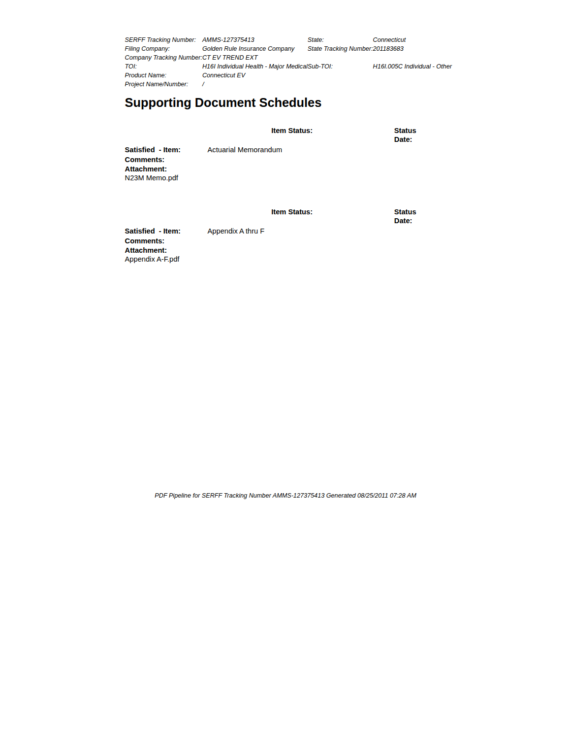| SERFF Tracking Number: | AMMS-127375413 | State: | Connecticut |
| Filing Company: | Golden Rule Insurance Company | State Tracking Number: | 201183683 |
| Company Tracking Number: | CT EV TREND EXT |
| TOI: | H16I Individual Health - Major Medical | Sub-TOI: | H16I.005C Individual - Other |
| Product Name: | Connecticut EV |
| Project Name/Number: | / |
Supporting Document Schedules
Item Status: Status
Date:
Satisfied - Item: Actuarial Memorandum
Comments:
Attachment:
N23M Memo.pdf
Item Status: Status
Date:
Satisfied - Item: Appendix A thru F
Comments:
Attachment:
Appendix A-F.pdf
PDF Pipeline for SERFF Tracking Number AMMS-127375413 Generated 08/25/2011 07:28 AM